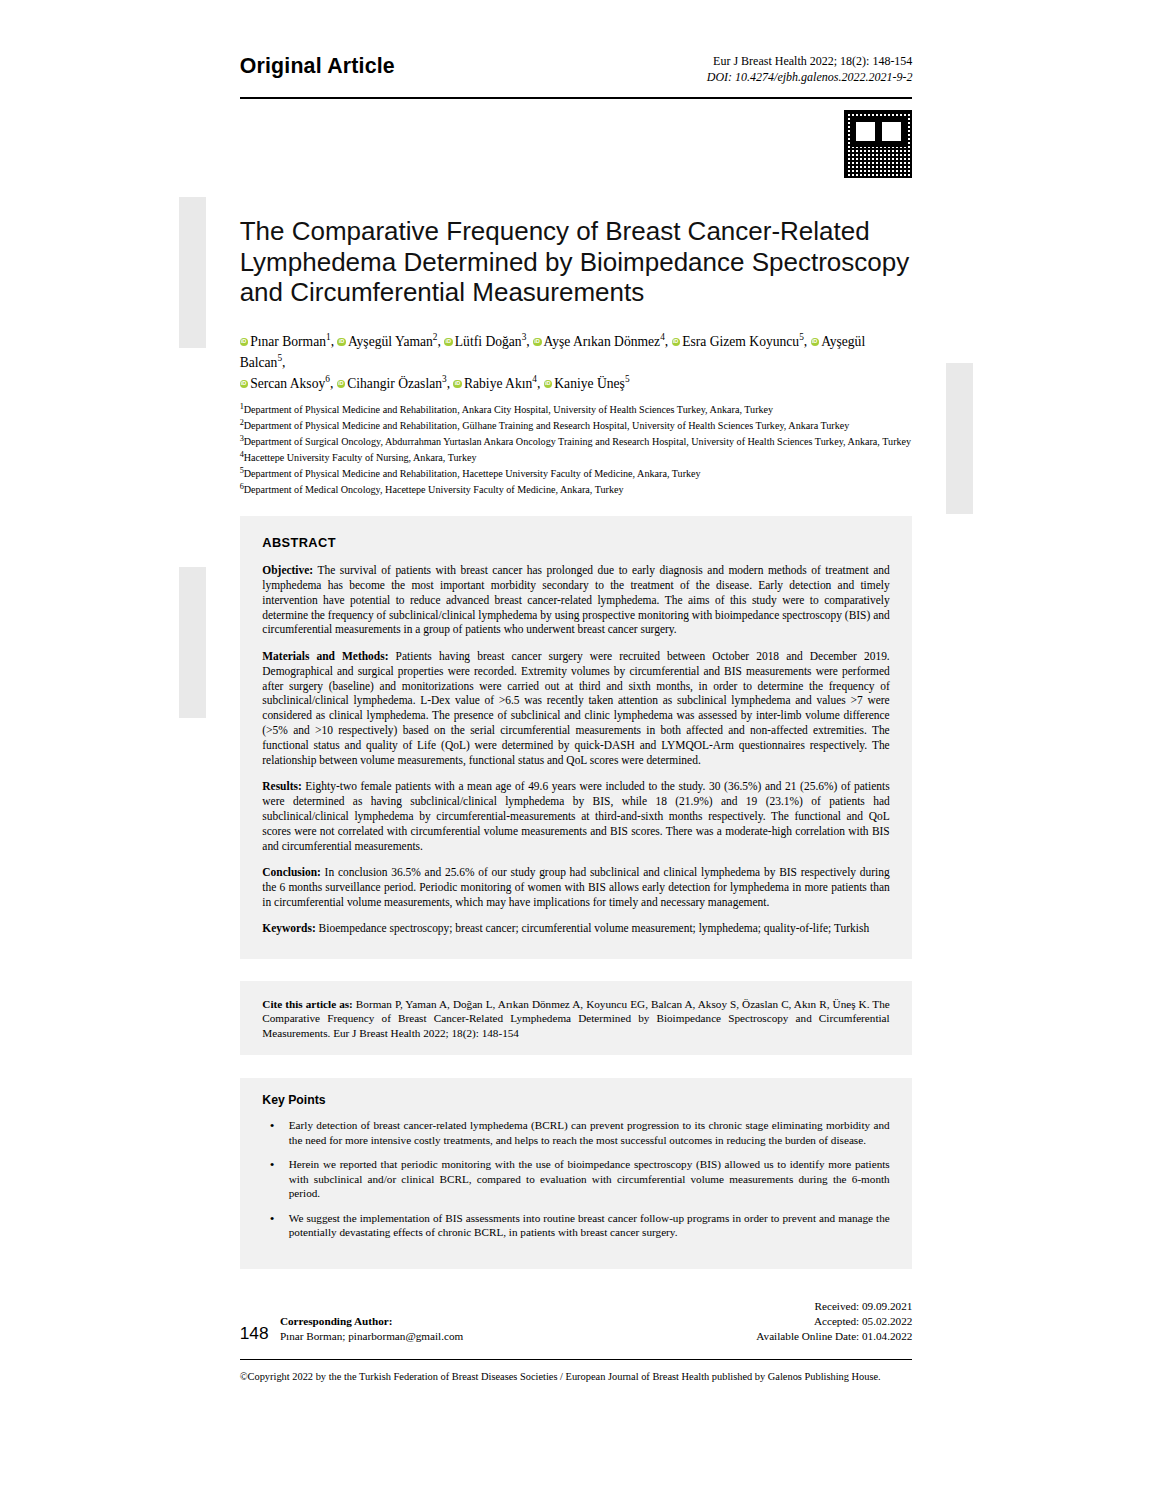Original Article
Eur J Breast Health 2022; 18(2): 148-154
DOI: 10.4274/ejbh.galenos.2022.2021-9-2
The Comparative Frequency of Breast Cancer-Related Lymphedema Determined by Bioimpedance Spectroscopy and Circumferential Measurements
Pınar Borman1, Ayşegül Yaman2, Lütfi Doğan3, Ayşe Arıkan Dönmez4, Esra Gizem Koyuncu5, Ayşegül Balcan5,
Sercan Aksoy6, Cihangir Özaslan3, Rabiye Akın4, Kaniye Üneş5
1Department of Physical Medicine and Rehabilitation, Ankara City Hospital, University of Health Sciences Turkey, Ankara, Turkey
2Department of Physical Medicine and Rehabilitation, Gülhane Training and Research Hospital, University of Health Sciences Turkey, Ankara Turkey
3Department of Surgical Oncology, Abdurrahman Yurtaslan Ankara Oncology Training and Research Hospital, University of Health Sciences Turkey, Ankara, Turkey
4Hacettepe University Faculty of Nursing, Ankara, Turkey
5Department of Physical Medicine and Rehabilitation, Hacettepe University Faculty of Medicine, Ankara, Turkey
6Department of Medical Oncology, Hacettepe University Faculty of Medicine, Ankara, Turkey
ABSTRACT
Objective: The survival of patients with breast cancer has prolonged due to early diagnosis and modern methods of treatment and lymphedema has become the most important morbidity secondary to the treatment of the disease. Early detection and timely intervention have potential to reduce advanced breast cancer-related lymphedema. The aims of this study were to comparatively determine the frequency of subclinical/clinical lymphedema by using prospective monitoring with bioimpedance spectroscopy (BIS) and circumferential measurements in a group of patients who underwent breast cancer surgery.
Materials and Methods: Patients having breast cancer surgery were recruited between October 2018 and December 2019. Demographical and surgical properties were recorded. Extremity volumes by circumferential and BIS measurements were performed after surgery (baseline) and monitorizations were carried out at third and sixth months, in order to determine the frequency of subclinical/clinical lymphedema. L-Dex value of >6.5 was recently taken attention as subclinical lymphedema and values >7 were considered as clinical lymphedema. The presence of subclinical and clinic lymphedema was assessed by inter-limb volume difference (>5% and >10 respectively) based on the serial circumferential measurements in both affected and non-affected extremities. The functional status and quality of Life (QoL) were determined by quick-DASH and LYMQOL-Arm questionnaires respectively. The relationship between volume measurements, functional status and QoL scores were determined.
Results: Eighty-two female patients with a mean age of 49.6 years were included to the study. 30 (36.5%) and 21 (25.6%) of patients were determined as having subclinical/clinical lymphedema by BIS, while 18 (21.9%) and 19 (23.1%) of patients had subclinical/clinical lymphedema by circumferential-measurements at third-and-sixth months respectively. The functional and QoL scores were not correlated with circumferential volume measurements and BIS scores. There was a moderate-high correlation with BIS and circumferential measurements.
Conclusion: In conclusion 36.5% and 25.6% of our study group had subclinical and clinical lymphedema by BIS respectively during the 6 months surveillance period. Periodic monitoring of women with BIS allows early detection for lymphedema in more patients than in circumferential volume measurements, which may have implications for timely and necessary management.
Keywords: Bioempedance spectroscopy; breast cancer; circumferential volume measurement; lymphedema; quality-of-life; Turkish
Cite this article as: Borman P, Yaman A, Doğan L, Arıkan Dönmez A, Koyuncu EG, Balcan A, Aksoy S, Özaslan C, Akın R, Üneş K. The Comparative Frequency of Breast Cancer-Related Lymphedema Determined by Bioimpedance Spectroscopy and Circumferential Measurements. Eur J Breast Health 2022; 18(2): 148-154
Key Points
Early detection of breast cancer-related lymphedema (BCRL) can prevent progression to its chronic stage eliminating morbidity and the need for more intensive costly treatments, and helps to reach the most successful outcomes in reducing the burden of disease.
Herein we reported that periodic monitoring with the use of bioimpedance spectroscopy (BIS) allowed us to identify more patients with subclinical and/or clinical BCRL, compared to evaluation with circumferential volume measurements during the 6-month period.
We suggest the implementation of BIS assessments into routine breast cancer follow-up programs in order to prevent and manage the potentially devastating effects of chronic BCRL, in patients with breast cancer surgery.
148
Corresponding Author:
Pınar Borman; pinarborman@gmail.com
Received: 09.09.2021
Accepted: 05.02.2022
Available Online Date: 01.04.2022
©Copyright 2022 by the the Turkish Federation of Breast Diseases Societies / European Journal of Breast Health published by Galenos Publishing House.